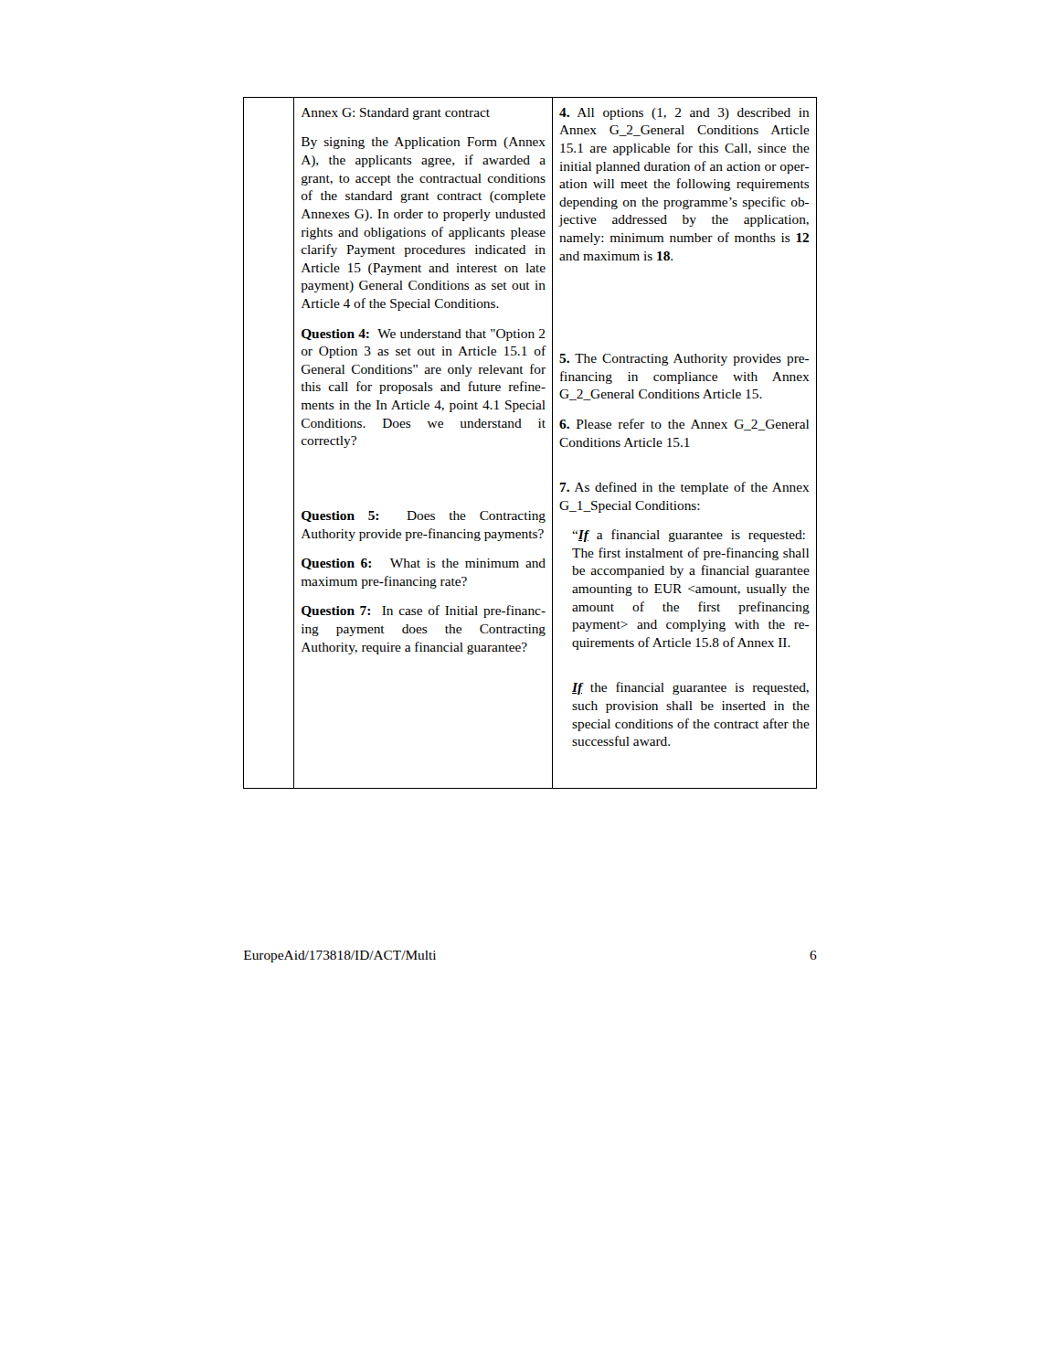| | Annex G: Standard grant contract By signing the Application Form (Annex A), the applicants agree, if awarded a grant, to accept the contractual conditions of the standard grant contract (complete Annexes G). In order to properly undusted rights and obligations of applicants please clarify Payment procedures indicated in Article 15 (Payment and interest on late payment) General Conditions as set out in Article 4 of the Special Conditions. Question 4: We understand that "Option 2 or Option 3 as set out in Article 15.1 of General Conditions" are only relevant for this call for proposals and future refinements in the In Article 4, point 4.1 Special Conditions. Does we understand it correctly? Question 5: Does the Contracting Authority provide pre-financing payments? Question 6: What is the minimum and maximum pre-financing rate? Question 7: In case of Initial pre-financing payment does the Contracting Authority, require a financial guarantee? | 4. All options (1, 2 and 3) described in Annex G_2_General Conditions Article 15.1 are applicable for this Call, since the initial planned duration of an action or operation will meet the following requirements depending on the programme’s specific objective addressed by the application, namely: minimum number of months is 12 and maximum is 18 . 5. The Contracting Authority provides pre-financing in compliance with Annex G_2_General Conditions Article 15. 6. Please refer to the Annex G_2_General Conditions Article 15.1 7. As defined in the template of the Annex G_1_Special Conditions: “ If a financial guarantee is requested: The first instalment of pre-financing shall be accompanied by a financial guarantee amounting to EUR <amount, usually the amount of the first prefinancing payment> and complying with the requirements of Article 15.8 of Annex II. If the financial guarantee is requested, such provision shall be inserted in the special conditions of the contract after the successful award. |
EuropeAid/173818/ID/ACT/Multi 6